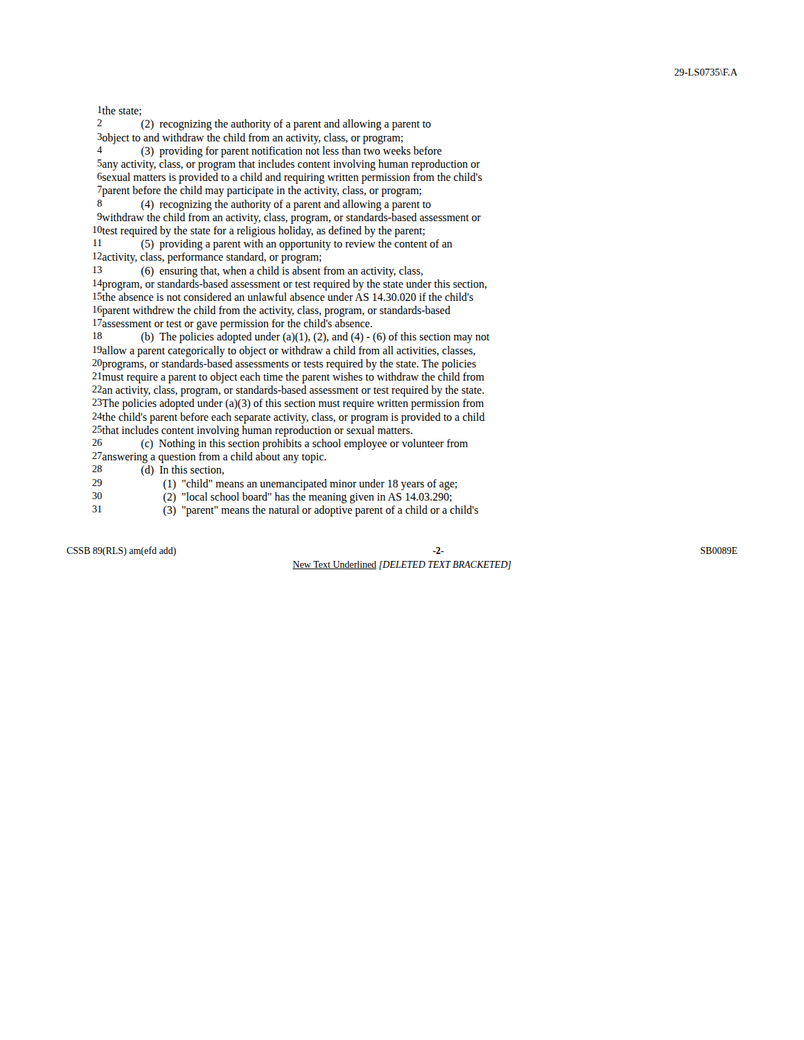29-LS0735\F.A
| 1 | the state; |
| 2 | (2) recognizing the authority of a parent and allowing a parent to |
| 3 | object to and withdraw the child from an activity, class, or program; |
| 4 | (3) providing for parent notification not less than two weeks before |
| 5 | any activity, class, or program that includes content involving human reproduction or |
| 6 | sexual matters is provided to a child and requiring written permission from the child's |
| 7 | parent before the child may participate in the activity, class, or program; |
| 8 | (4) recognizing the authority of a parent and allowing a parent to |
| 9 | withdraw the child from an activity, class, program, or standards-based assessment or |
| 10 | test required by the state for a religious holiday, as defined by the parent; |
| 11 | (5) providing a parent with an opportunity to review the content of an |
| 12 | activity, class, performance standard, or program; |
| 13 | (6) ensuring that, when a child is absent from an activity, class, |
| 14 | program, or standards-based assessment or test required by the state under this section, |
| 15 | the absence is not considered an unlawful absence under AS 14.30.020 if the child's |
| 16 | parent withdrew the child from the activity, class, program, or standards-based |
| 17 | assessment or test or gave permission for the child's absence. |
| 18 | (b) The policies adopted under (a)(1), (2), and (4) - (6) of this section may not |
| 19 | allow a parent categorically to object or withdraw a child from all activities, classes, |
| 20 | programs, or standards-based assessments or tests required by the state. The policies |
| 21 | must require a parent to object each time the parent wishes to withdraw the child from |
| 22 | an activity, class, program, or standards-based assessment or test required by the state. |
| 23 | The policies adopted under (a)(3) of this section must require written permission from |
| 24 | the child's parent before each separate activity, class, or program is provided to a child |
| 25 | that includes content involving human reproduction or sexual matters. |
| 26 | (c) Nothing in this section prohibits a school employee or volunteer from |
| 27 | answering a question from a child about any topic. |
| 28 | (d) In this section, |
| 29 | (1) "child" means an unemancipated minor under 18 years of age; |
| 30 | (2) "local school board" has the meaning given in AS 14.03.290; |
| 31 | (3) "parent" means the natural or adoptive parent of a child or a child's |
CSSB 89(RLS) am(efd add)
-2-
SB0089E
New Text Underlined [DELETED TEXT BRACKETED]